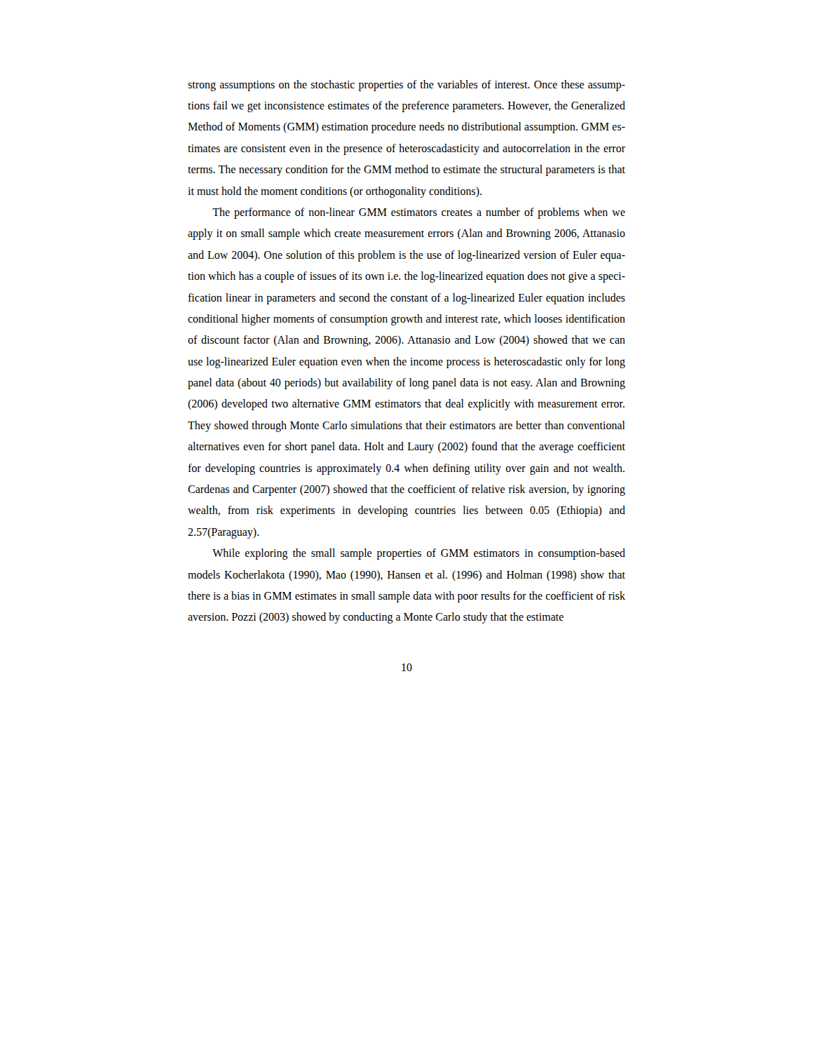strong assumptions on the stochastic properties of the variables of interest. Once these assumptions fail we get inconsistence estimates of the preference parameters. However, the Generalized Method of Moments (GMM) estimation procedure needs no distributional assumption. GMM estimates are consistent even in the presence of heteroscadasticity and autocorrelation in the error terms. The necessary condition for the GMM method to estimate the structural parameters is that it must hold the moment conditions (or orthogonality conditions).
The performance of non-linear GMM estimators creates a number of problems when we apply it on small sample which create measurement errors (Alan and Browning 2006, Attanasio and Low 2004). One solution of this problem is the use of log-linearized version of Euler equation which has a couple of issues of its own i.e. the log-linearized equation does not give a specification linear in parameters and second the constant of a log-linearized Euler equation includes conditional higher moments of consumption growth and interest rate, which looses identification of discount factor (Alan and Browning, 2006). Attanasio and Low (2004) showed that we can use log-linearized Euler equation even when the income process is heteroscadastic only for long panel data (about 40 periods) but availability of long panel data is not easy. Alan and Browning (2006) developed two alternative GMM estimators that deal explicitly with measurement error. They showed through Monte Carlo simulations that their estimators are better than conventional alternatives even for short panel data. Holt and Laury (2002) found that the average coefficient for developing countries is approximately 0.4 when defining utility over gain and not wealth. Cardenas and Carpenter (2007) showed that the coefficient of relative risk aversion, by ignoring wealth, from risk experiments in developing countries lies between 0.05 (Ethiopia) and 2.57(Paraguay).
While exploring the small sample properties of GMM estimators in consumption-based models Kocherlakota (1990), Mao (1990), Hansen et al. (1996) and Holman (1998) show that there is a bias in GMM estimates in small sample data with poor results for the coefficient of risk aversion. Pozzi (2003) showed by conducting a Monte Carlo study that the estimate
10